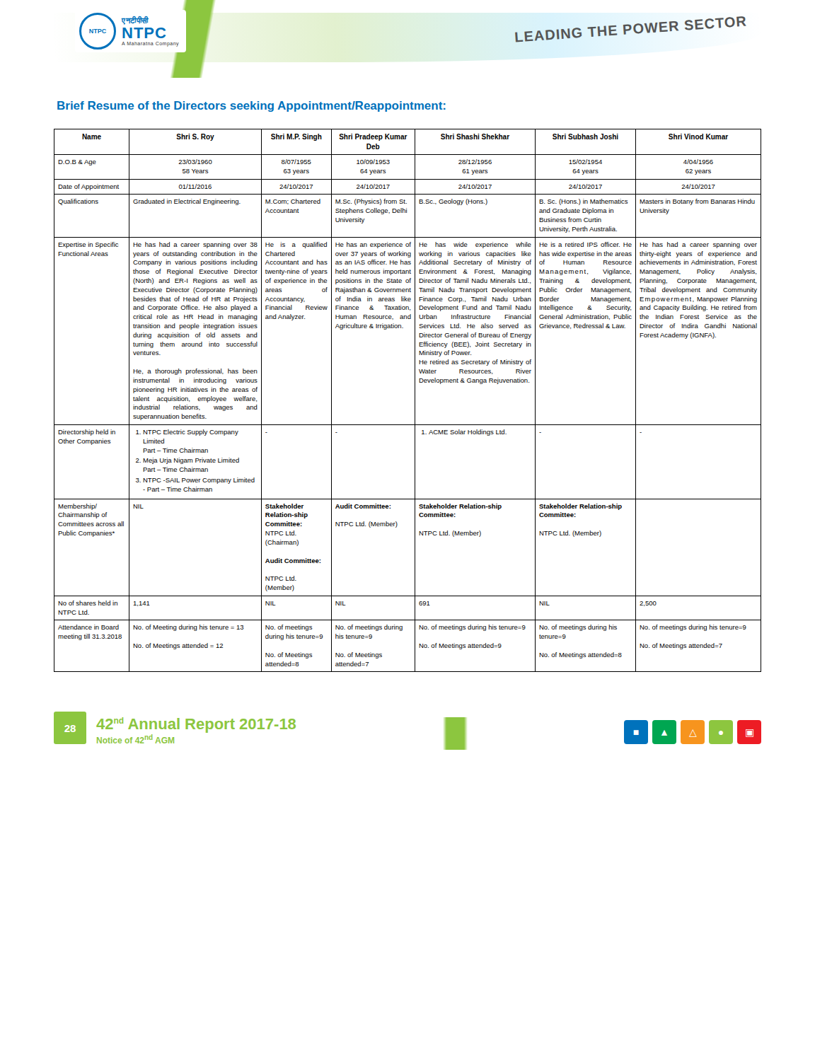NTPC
एनटीपीसी
NTPC
A Maharatna Company
LEADING THE POWER SECTOR
Brief Resume of the Directors seeking Appointment/Reappointment:
| Name | Shri S. Roy | Shri M.P. Singh | Shri Pradeep Kumar Deb | Shri Shashi Shekhar | Shri Subhash Joshi | Shri Vinod Kumar |
| --- | --- | --- | --- | --- | --- | --- |
| D.O.B & Age | 23/03/1960 58 Years | 8/07/1955 63 years | 10/09/1953 64 years | 28/12/1956 61 years | 15/02/1954 64 years | 4/04/1956 62 years |
| Date of Appointment | 01/11/2016 | 24/10/2017 | 24/10/2017 | 24/10/2017 | 24/10/2017 | 24/10/2017 |
| Qualifications | Graduated in Electrical Engineering. | M.Com; Chartered Accountant | M.Sc. (Physics) from St. Stephens College, Delhi University | B.Sc., Geology (Hons.) | B. Sc. (Hons.) in Mathematics and Graduate Diploma in Business from Curtin University, Perth Australia. | Masters in Botany from Banaras Hindu University |
| Expertise in Specific Functional Areas | He has had a career spanning over 38 years of outstanding contribution in the Company in various positions including those of Regional Executive Director (North) and ER-I Regions as well as Executive Director (Corporate Planning) besides that of Head of HR at Projects and Corporate Office. He also played a critical role as HR Head in managing transition and people integration issues during acquisition of old assets and turning them around into successful ventures. He, a thorough professional, has been instrumental in introducing various pioneering HR initiatives in the areas of talent acquisition, employee welfare, industrial relations, wages and superannuation benefits. | He is a qualified Chartered Accountant and has twenty-nine of years of experience in the areas of Accountancy, Financial Review and Analyzer. | He has an experience of over 37 years of working as an IAS officer. He has held numerous important positions in the State of Rajasthan & Government of India in areas like Finance & Taxation, Human Resource, and Agriculture & Irrigation. | He has wide experience while working in various capacities like Additional Secretary of Ministry of Environment & Forest, Managing Director of Tamil Nadu Minerals Ltd., Tamil Nadu Transport Development Finance Corp., Tamil Nadu Urban Development Fund and Tamil Nadu Urban Infrastructure Financial Services Ltd. He also served as Director General of Bureau of Energy Efficiency (BEE), Joint Secretary in Ministry of Power. He retired as Secretary of Ministry of Water Resources, River Development & Ganga Rejuvenation. | He is a retired IPS officer. He has wide expertise in the areas of Human Resource Management , Vigilance, Training & development, Public Order Management, Border Management, Intelligence & Security, General Administration, Public Grievance, Redressal & Law. | He has had a career spanning over thirty-eight years of experience and achievements in Administration, Forest Management, Policy Analysis, Planning, Corporate Management, Tribal development and Community Empowerment , Manpower Planning and Capacity Building. He retired from the Indian Forest Service as the Director of Indira Gandhi National Forest Academy (IGNFA). |
| Directorship held in Other Companies | NTPC Electric Supply Company Limited Part – Time Chairman Meja Urja Nigam Private Limited Part – Time Chairman NTPC -SAIL Power Company Limited - Part – Time Chairman | - | - | ACME Solar Holdings Ltd. | - | - |
| Membership/ Chairmanship of Committees across all Public Companies* | NIL | Stakeholder Relation-ship Committee: NTPC Ltd. (Chairman) Audit Committee: NTPC Ltd. (Member) | Audit Committee: NTPC Ltd. (Member) | Stakeholder Relation-ship Committee: NTPC Ltd. (Member) | Stakeholder Relation-ship Committee: NTPC Ltd. (Member) | |
| No of shares held in NTPC Ltd. | 1,141 | NIL | NIL | 691 | NIL | 2,500 |
| Attendance in Board meeting till 31.3.2018 | No. of Meeting during his tenure = 13 No. of Meetings attended = 12 | No. of meetings during his tenure=9 No. of Meetings attended=8 | No. of meetings during his tenure=9 No. of Meetings attended=7 | No. of meetings during his tenure=9 No. of Meetings attended=9 | No. of meetings during his tenure=9 No. of Meetings attended=8 | No. of meetings during his tenure=9 No. of Meetings attended=7 |
28
42nd Annual Report 2017-18
Notice of 42nd AGM
■
▲
△
●
▣